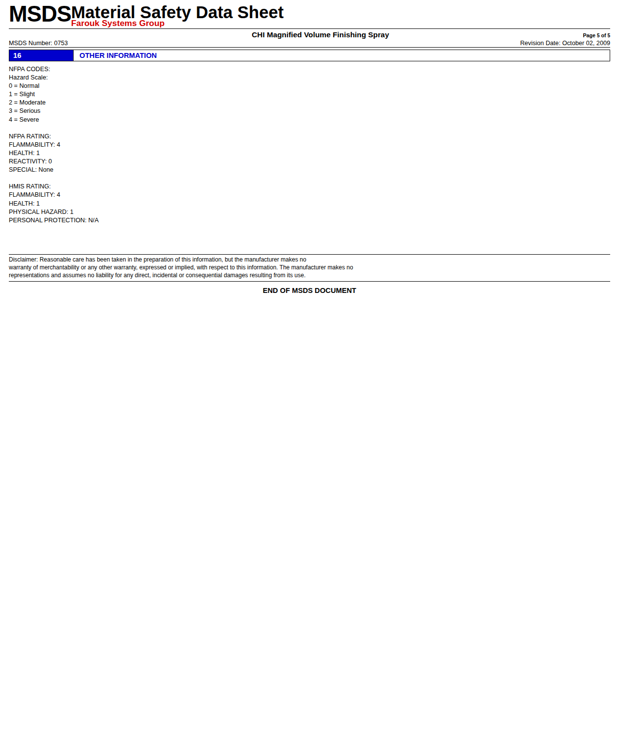MSDS
Material Safety Data Sheet
Farouk Systems Group
CHI Magnified Volume Finishing Spray Page 5 of 5
MSDS Number: 0753 Revision Date: October 02, 2009
16
OTHER INFORMATION
NFPA CODES:
Hazard Scale:
0 = Normal
1 = Slight
2 = Moderate
3 = Serious
4 = Severe
NFPA RATING:
FLAMMABILITY: 4
HEALTH: 1
REACTIVITY: 0
SPECIAL: None
HMIS RATING:
FLAMMABILITY: 4
HEALTH: 1
PHYSICAL HAZARD: 1
PERSONAL PROTECTION: N/A
Disclaimer: Reasonable care has been taken in the preparation of this information, but the manufacturer makes no
warranty of merchantability or any other warranty, expressed or implied, with respect to this information. The manufacturer makes no
representations and assumes no liability for any direct, incidental or consequential damages resulting from its use.
END OF MSDS DOCUMENT